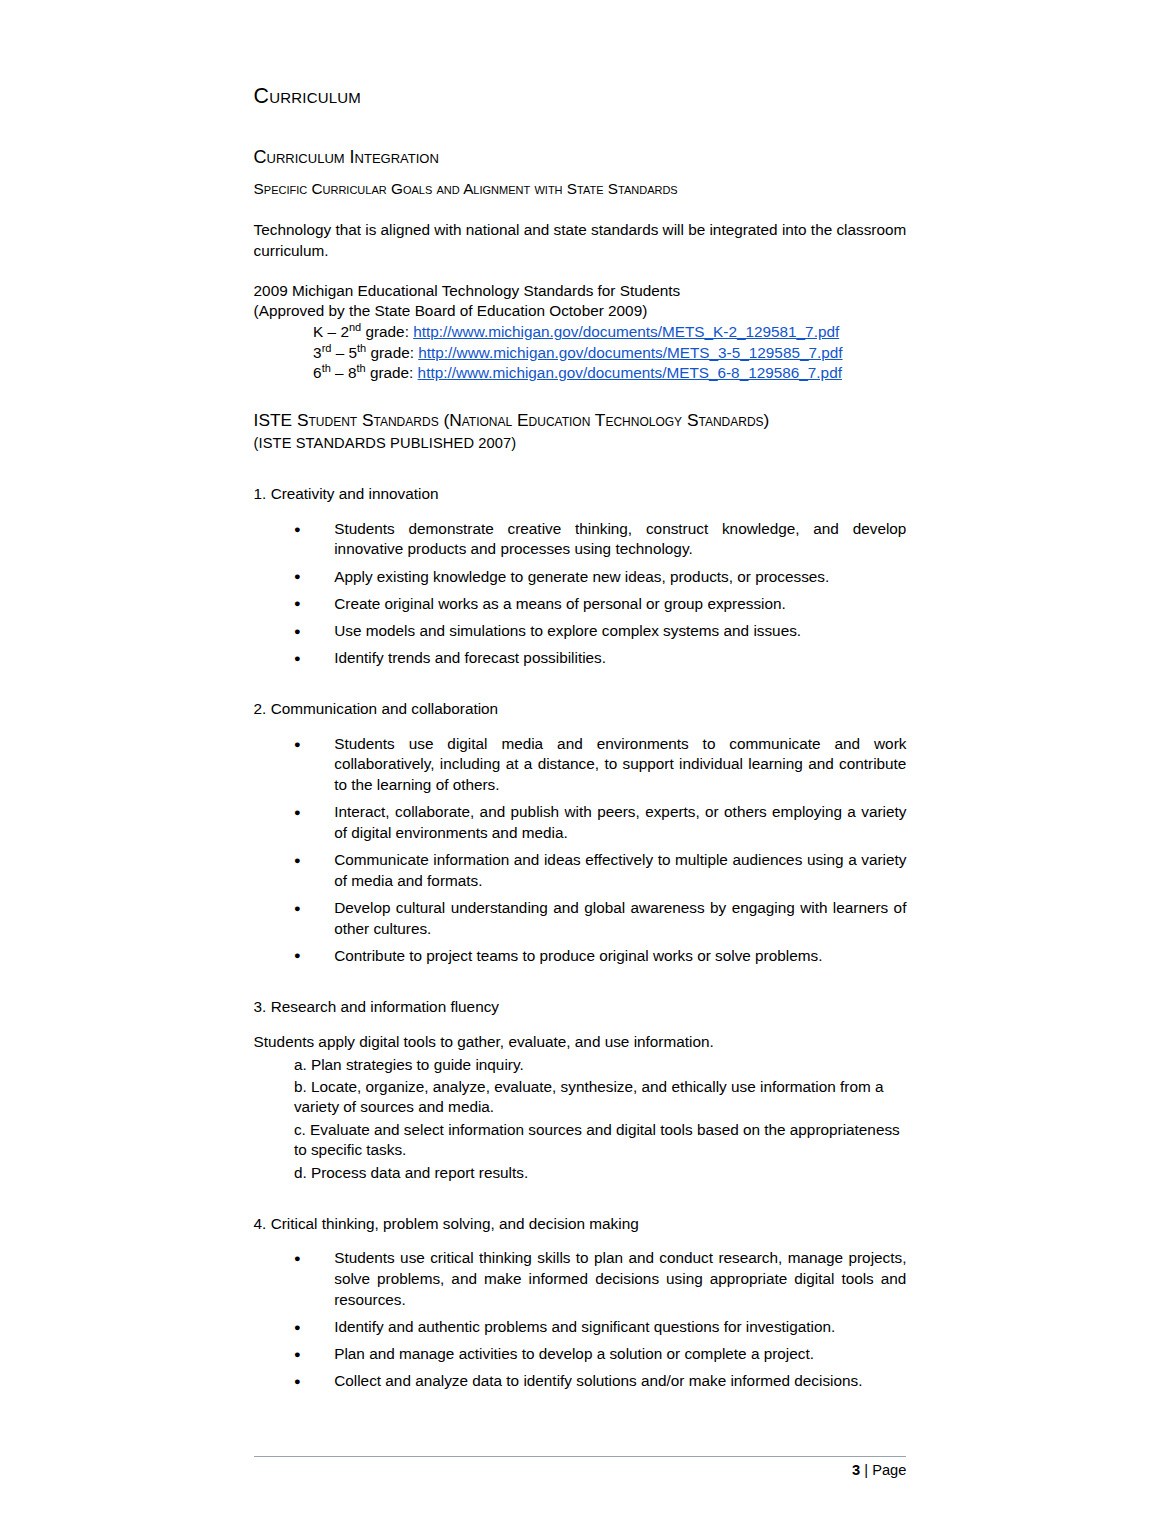Curriculum
Curriculum Integration
Specific Curricular Goals and Alignment with State Standards
Technology that is aligned with national and state standards will be integrated into the classroom curriculum.
2009 Michigan Educational Technology Standards for Students
(Approved by the State Board of Education October 2009)
K – 2nd grade: http://www.michigan.gov/documents/METS_K-2_129581_7.pdf
3rd – 5th grade: http://www.michigan.gov/documents/METS_3-5_129585_7.pdf
6th – 8th grade: http://www.michigan.gov/documents/METS_6-8_129586_7.pdf
ISTE Student Standards (National Education Technology Standards)
(ISTE Standards published 2007)
1. Creativity and innovation
Students demonstrate creative thinking, construct knowledge, and develop innovative products and processes using technology.
Apply existing knowledge to generate new ideas, products, or processes.
Create original works as a means of personal or group expression.
Use models and simulations to explore complex systems and issues.
Identify trends and forecast possibilities.
2. Communication and collaboration
Students use digital media and environments to communicate and work collaboratively, including at a distance, to support individual learning and contribute to the learning of others.
Interact, collaborate, and publish with peers, experts, or others employing a variety of digital environments and media.
Communicate information and ideas effectively to multiple audiences using a variety of media and formats.
Develop cultural understanding and global awareness by engaging with learners of other cultures.
Contribute to project teams to produce original works or solve problems.
3. Research and information fluency
Students apply digital tools to gather, evaluate, and use information.
a. Plan strategies to guide inquiry.
b. Locate, organize, analyze, evaluate, synthesize, and ethically use information from a variety of sources and media.
c. Evaluate and select information sources and digital tools based on the appropriateness to specific tasks.
d. Process data and report results.
4. Critical thinking, problem solving, and decision making
Students use critical thinking skills to plan and conduct research, manage projects, solve problems, and make informed decisions using appropriate digital tools and resources.
Identify and authentic problems and significant questions for investigation.
Plan and manage activities to develop a solution or complete a project.
Collect and analyze data to identify solutions and/or make informed decisions.
3 | Page